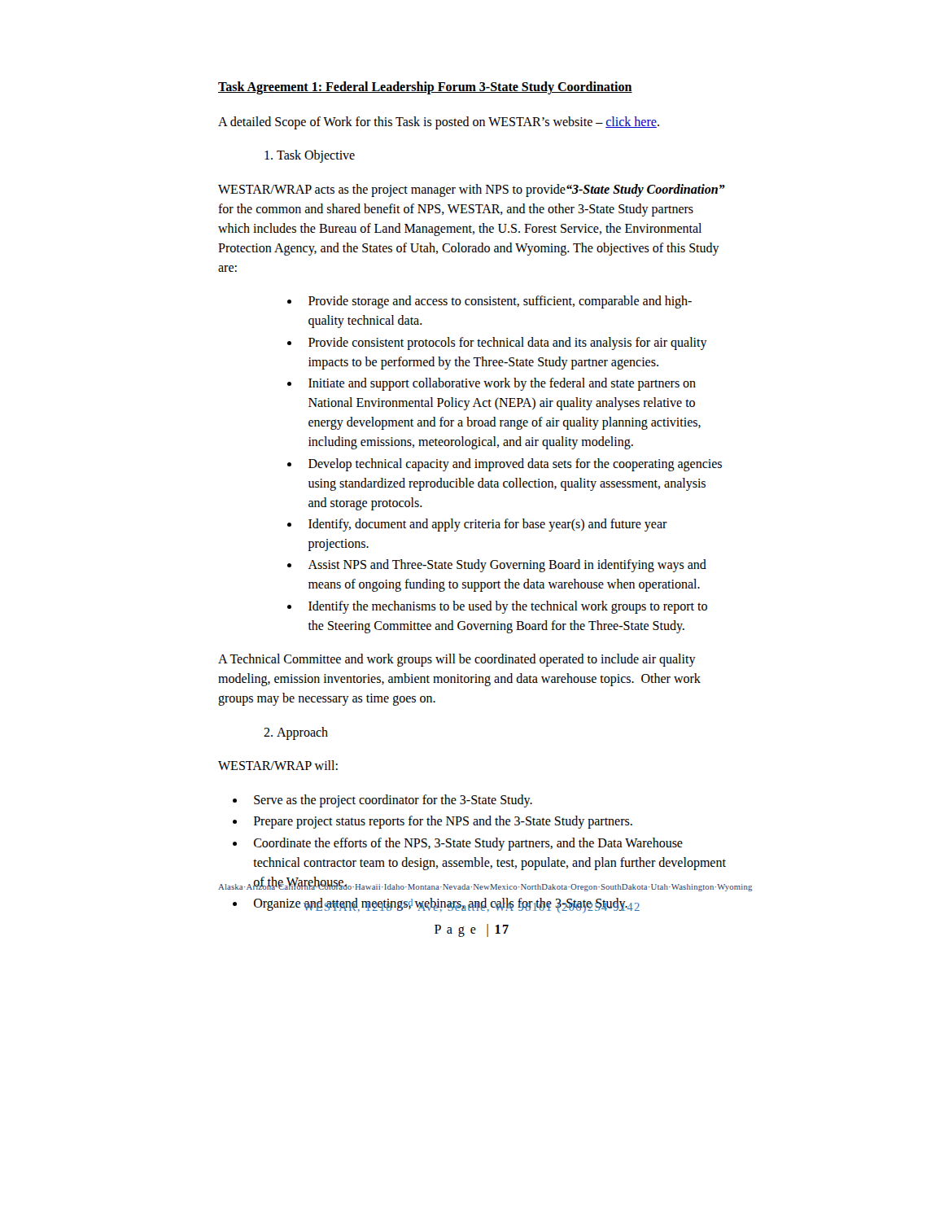Task Agreement 1: Federal Leadership Forum 3-State Study Coordination
A detailed Scope of Work for this Task is posted on WESTAR’s website – click here.
Task Objective
WESTAR/WRAP acts as the project manager with NPS to provide“3-State Study Coordination” for the common and shared benefit of NPS, WESTAR, and the other 3-State Study partners which includes the Bureau of Land Management, the U.S. Forest Service, the Environmental Protection Agency, and the States of Utah, Colorado and Wyoming. The objectives of this Study are:
Provide storage and access to consistent, sufficient, comparable and high-quality technical data.
Provide consistent protocols for technical data and its analysis for air quality impacts to be performed by the Three-State Study partner agencies.
Initiate and support collaborative work by the federal and state partners on National Environmental Policy Act (NEPA) air quality analyses relative to energy development and for a broad range of air quality planning activities, including emissions, meteorological, and air quality modeling.
Develop technical capacity and improved data sets for the cooperating agencies using standardized reproducible data collection, quality assessment, analysis and storage protocols.
Identify, document and apply criteria for base year(s) and future year projections.
Assist NPS and Three-State Study Governing Board in identifying ways and means of ongoing funding to support the data warehouse when operational.
Identify the mechanisms to be used by the technical work groups to report to the Steering Committee and Governing Board for the Three-State Study.
A Technical Committee and work groups will be coordinated operated to include air quality modeling, emission inventories, ambient monitoring and data warehouse topics. Other work groups may be necessary as time goes on.
Approach
WESTAR/WRAP will:
Serve as the project coordinator for the 3-State Study.
Prepare project status reports for the NPS and the 3-State Study partners.
Coordinate the efforts of the NPS, 3-State Study partners, and the Data Warehouse technical contractor team to design, assemble, test, populate, and plan further development of the Warehouse.
Organize and attend meetings, webinars, and calls for the 3-State Study.
Alaska·Arizona·California·Colorado·Hawaii·Idaho·Montana·Nevada·NewMexico·NorthDakota·Oregon·SouthDakota·Utah·Washington·Wyoming
WESTAR, 1218 3rd Ave, Seattle, WA 98101 (206)254-9142
P a g e | 17